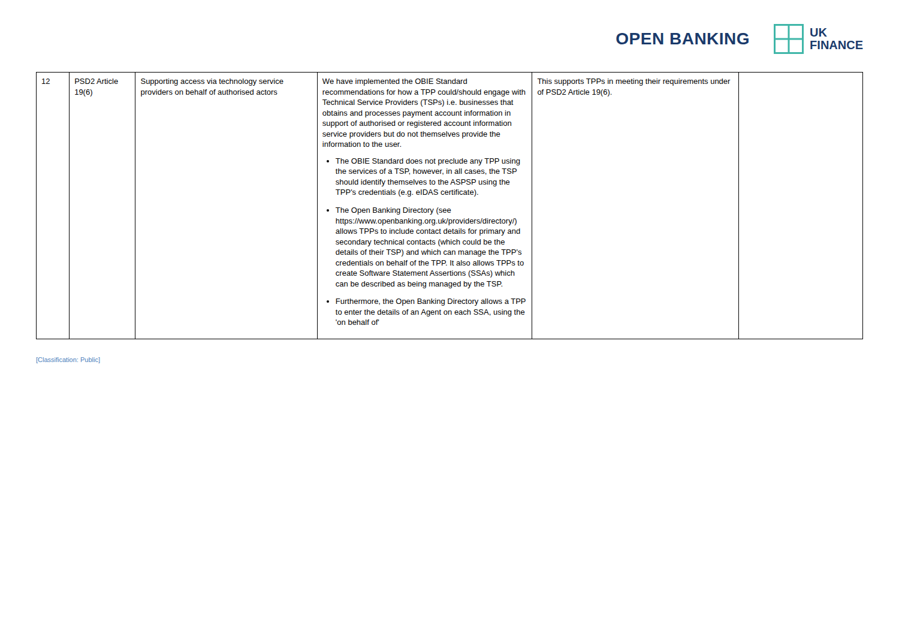OPEN BANKING
UK
FINANCE
| 12 | PSD2 Article 19(6) | Supporting access via technology service providers on behalf of authorised actors | We have implemented the OBIE Standard recommendations for how a TPP could/should engage with Technical Service Providers (TSPs) i.e. businesses that obtains and processes payment account information in support of authorised or registered account information service providers but do not themselves provide the information to the user. The OBIE Standard does not preclude any TPP using the services of a TSP, however, in all cases, the TSP should identify themselves to the ASPSP using the TPP's credentials (e.g. eIDAS certificate). The Open Banking Directory (see https://www.openbanking.org.uk/providers/directory/) allows TPPs to include contact details for primary and secondary technical contacts (which could be the details of their TSP) and which can manage the TPP's credentials on behalf of the TPP. It also allows TPPs to create Software Statement Assertions (SSAs) which can be described as being managed by the TSP. Furthermore, the Open Banking Directory allows a TPP to enter the details of an Agent on each SSA, using the 'on behalf of' | This supports TPPs in meeting their requirements under of PSD2 Article 19(6). | |
[Classification: Public]